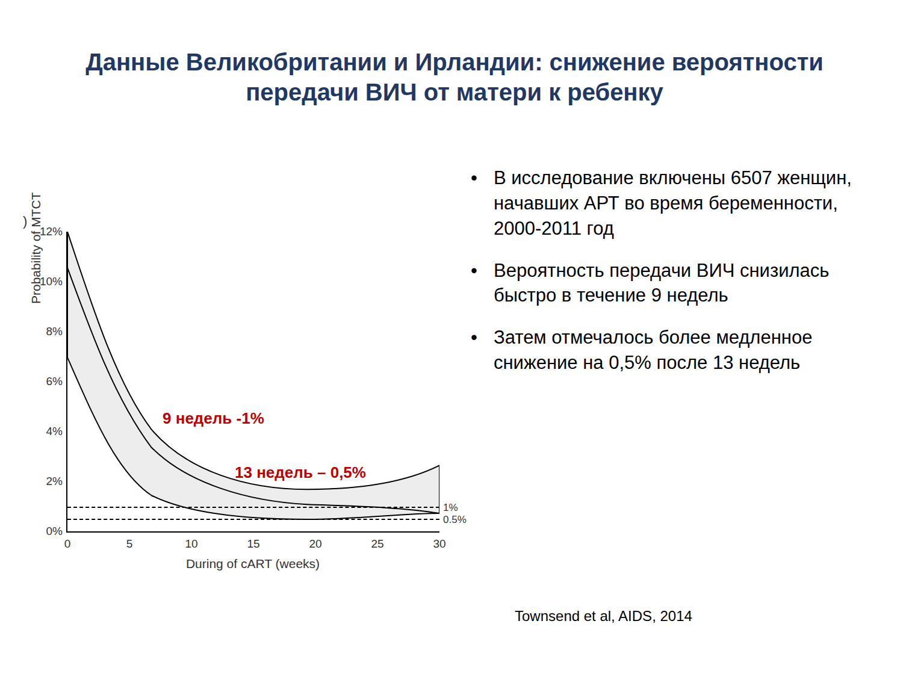Данные Великобритании и Ирландии: снижение вероятности передачи ВИЧ от матери к ребенку
)
Probability of MTCT
12% 10% 8% 6% 4% 2% 0% 0 5 10 15 20 25 30
1%
0.5%
During of cART (weeks)
9 недель -1%
13 недель – 0,5%
В исследование включены 6507 женщин, начавших АРТ во время беременности, 2000-2011 год
Вероятность передачи ВИЧ снизилась быстро в течение 9 недель
Затем отмечалось более медленное снижение на 0,5% после 13 недель
Townsend et al, AIDS, 2014